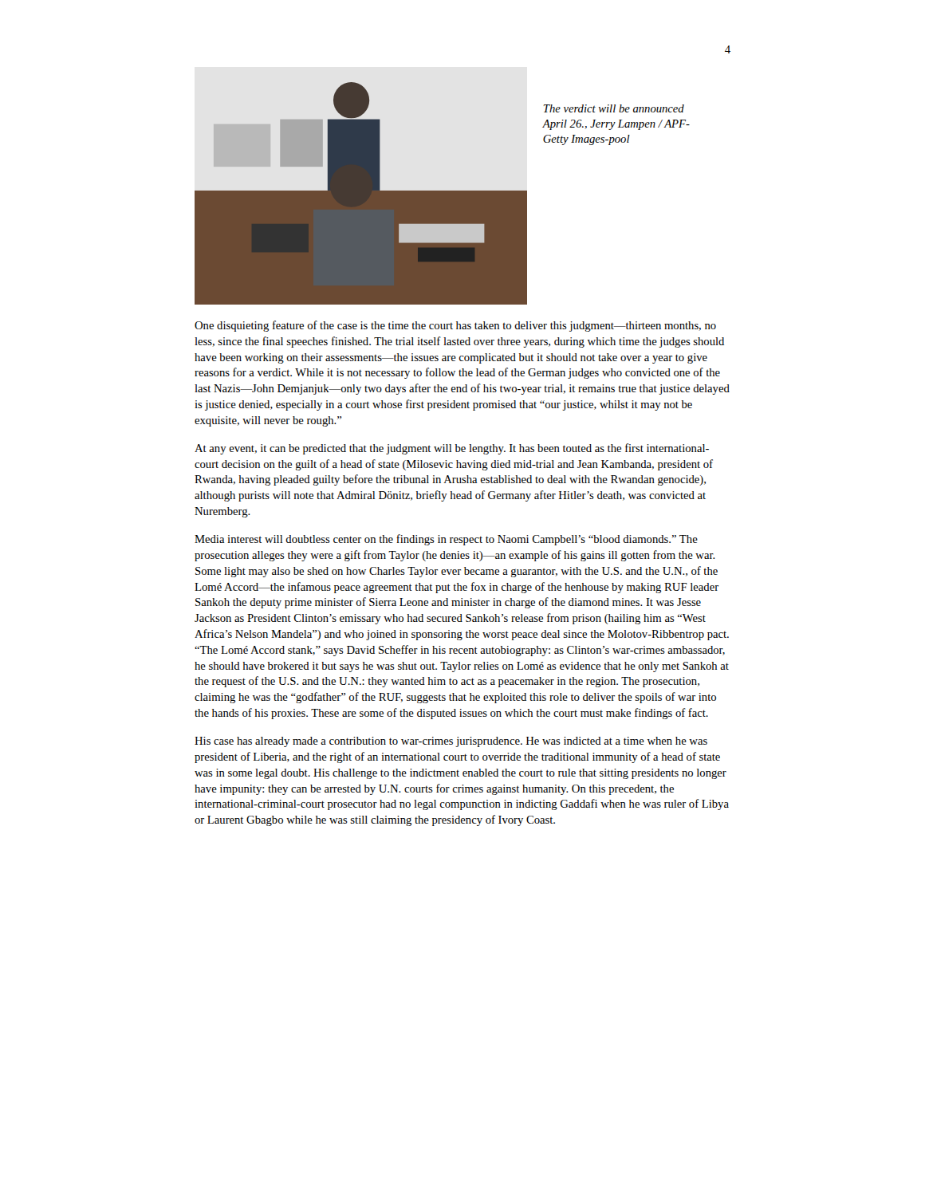4
The verdict will be announced April 26., Jerry Lampen / APF-Getty Images-pool
One disquieting feature of the case is the time the court has taken to deliver this judgment—thirteen months, no less, since the final speeches finished. The trial itself lasted over three years, during which time the judges should have been working on their assessments—the issues are complicated but it should not take over a year to give reasons for a verdict. While it is not necessary to follow the lead of the German judges who convicted one of the last Nazis—John Demjanjuk—only two days after the end of his two-year trial, it remains true that justice delayed is justice denied, especially in a court whose first president promised that “our justice, whilst it may not be exquisite, will never be rough.”
At any event, it can be predicted that the judgment will be lengthy. It has been touted as the first international-court decision on the guilt of a head of state (Milosevic having died mid-trial and Jean Kambanda, president of Rwanda, having pleaded guilty before the tribunal in Arusha established to deal with the Rwandan genocide), although purists will note that Admiral Dönitz, briefly head of Germany after Hitler’s death, was convicted at Nuremberg.
Media interest will doubtless center on the findings in respect to Naomi Campbell’s “blood diamonds.” The prosecution alleges they were a gift from Taylor (he denies it)—an example of his gains ill gotten from the war. Some light may also be shed on how Charles Taylor ever became a guarantor, with the U.S. and the U.N., of the Lomé Accord—the infamous peace agreement that put the fox in charge of the henhouse by making RUF leader Sankoh the deputy prime minister of Sierra Leone and minister in charge of the diamond mines. It was Jesse Jackson as President Clinton’s emissary who had secured Sankoh’s release from prison (hailing him as “West Africa’s Nelson Mandela”) and who joined in sponsoring the worst peace deal since the Molotov-Ribbentrop pact. “The Lomé Accord stank,” says David Scheffer in his recent autobiography: as Clinton’s war-crimes ambassador, he should have brokered it but says he was shut out. Taylor relies on Lomé as evidence that he only met Sankoh at the request of the U.S. and the U.N.: they wanted him to act as a peacemaker in the region. The prosecution, claiming he was the “godfather” of the RUF, suggests that he exploited this role to deliver the spoils of war into the hands of his proxies. These are some of the disputed issues on which the court must make findings of fact.
His case has already made a contribution to war-crimes jurisprudence. He was indicted at a time when he was president of Liberia, and the right of an international court to override the traditional immunity of a head of state was in some legal doubt. His challenge to the indictment enabled the court to rule that sitting presidents no longer have impunity: they can be arrested by U.N. courts for crimes against humanity. On this precedent, the international-criminal-court prosecutor had no legal compunction in indicting Gaddafi when he was ruler of Libya or Laurent Gbagbo while he was still claiming the presidency of Ivory Coast.